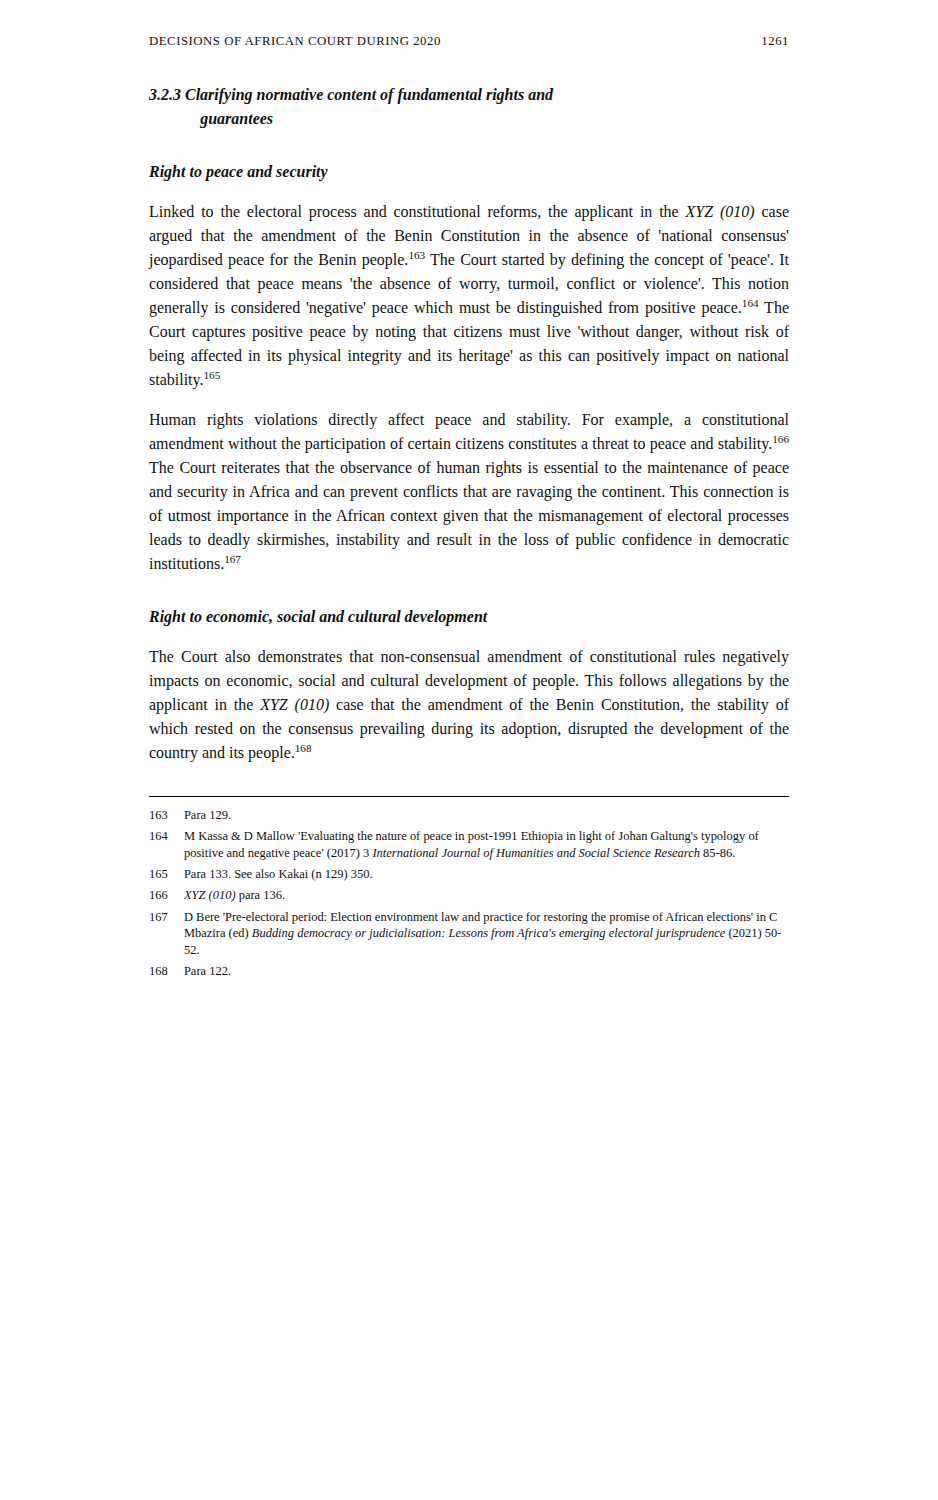Decisions of African Court during 2020 1261
3.2.3 Clarifying normative content of fundamental rights and guarantees
Right to peace and security
Linked to the electoral process and constitutional reforms, the applicant in the XYZ (010) case argued that the amendment of the Benin Constitution in the absence of 'national consensus' jeopardised peace for the Benin people.163 The Court started by defining the concept of 'peace'. It considered that peace means 'the absence of worry, turmoil, conflict or violence'. This notion generally is considered 'negative' peace which must be distinguished from positive peace.164 The Court captures positive peace by noting that citizens must live 'without danger, without risk of being affected in its physical integrity and its heritage' as this can positively impact on national stability.165
Human rights violations directly affect peace and stability. For example, a constitutional amendment without the participation of certain citizens constitutes a threat to peace and stability.166 The Court reiterates that the observance of human rights is essential to the maintenance of peace and security in Africa and can prevent conflicts that are ravaging the continent. This connection is of utmost importance in the African context given that the mismanagement of electoral processes leads to deadly skirmishes, instability and result in the loss of public confidence in democratic institutions.167
Right to economic, social and cultural development
The Court also demonstrates that non-consensual amendment of constitutional rules negatively impacts on economic, social and cultural development of people. This follows allegations by the applicant in the XYZ (010) case that the amendment of the Benin Constitution, the stability of which rested on the consensus prevailing during its adoption, disrupted the development of the country and its people.168
163 Para 129.
164 M Kassa & D Mallow 'Evaluating the nature of peace in post-1991 Ethiopia in light of Johan Galtung's typology of positive and negative peace' (2017) 3 International Journal of Humanities and Social Science Research 85-86.
165 Para 133. See also Kakai (n 129) 350.
166 XYZ (010) para 136.
167 D Bere 'Pre-electoral period: Election environment law and practice for restoring the promise of African elections' in C Mbazira (ed) Budding democracy or judicialisation: Lessons from Africa's emerging electoral jurisprudence (2021) 50-52.
168 Para 122.